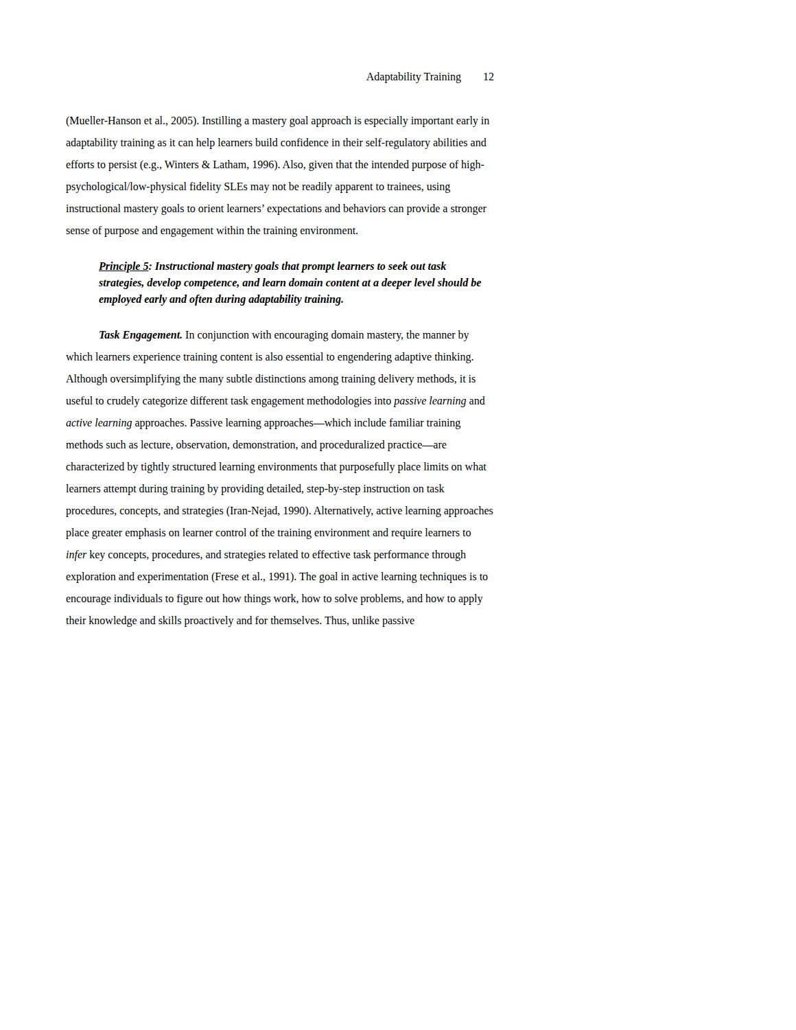Adaptability Training 12
(Mueller-Hanson et al., 2005). Instilling a mastery goal approach is especially important early in adaptability training as it can help learners build confidence in their self-regulatory abilities and efforts to persist (e.g., Winters & Latham, 1996). Also, given that the intended purpose of high-psychological/low-physical fidelity SLEs may not be readily apparent to trainees, using instructional mastery goals to orient learners’ expectations and behaviors can provide a stronger sense of purpose and engagement within the training environment.
Principle 5: Instructional mastery goals that prompt learners to seek out task strategies, develop competence, and learn domain content at a deeper level should be employed early and often during adaptability training.
Task Engagement. In conjunction with encouraging domain mastery, the manner by which learners experience training content is also essential to engendering adaptive thinking. Although oversimplifying the many subtle distinctions among training delivery methods, it is useful to crudely categorize different task engagement methodologies into passive learning and active learning approaches. Passive learning approaches—which include familiar training methods such as lecture, observation, demonstration, and proceduralized practice—are characterized by tightly structured learning environments that purposefully place limits on what learners attempt during training by providing detailed, step-by-step instruction on task procedures, concepts, and strategies (Iran-Nejad, 1990). Alternatively, active learning approaches place greater emphasis on learner control of the training environment and require learners to infer key concepts, procedures, and strategies related to effective task performance through exploration and experimentation (Frese et al., 1991). The goal in active learning techniques is to encourage individuals to figure out how things work, how to solve problems, and how to apply their knowledge and skills proactively and for themselves. Thus, unlike passive